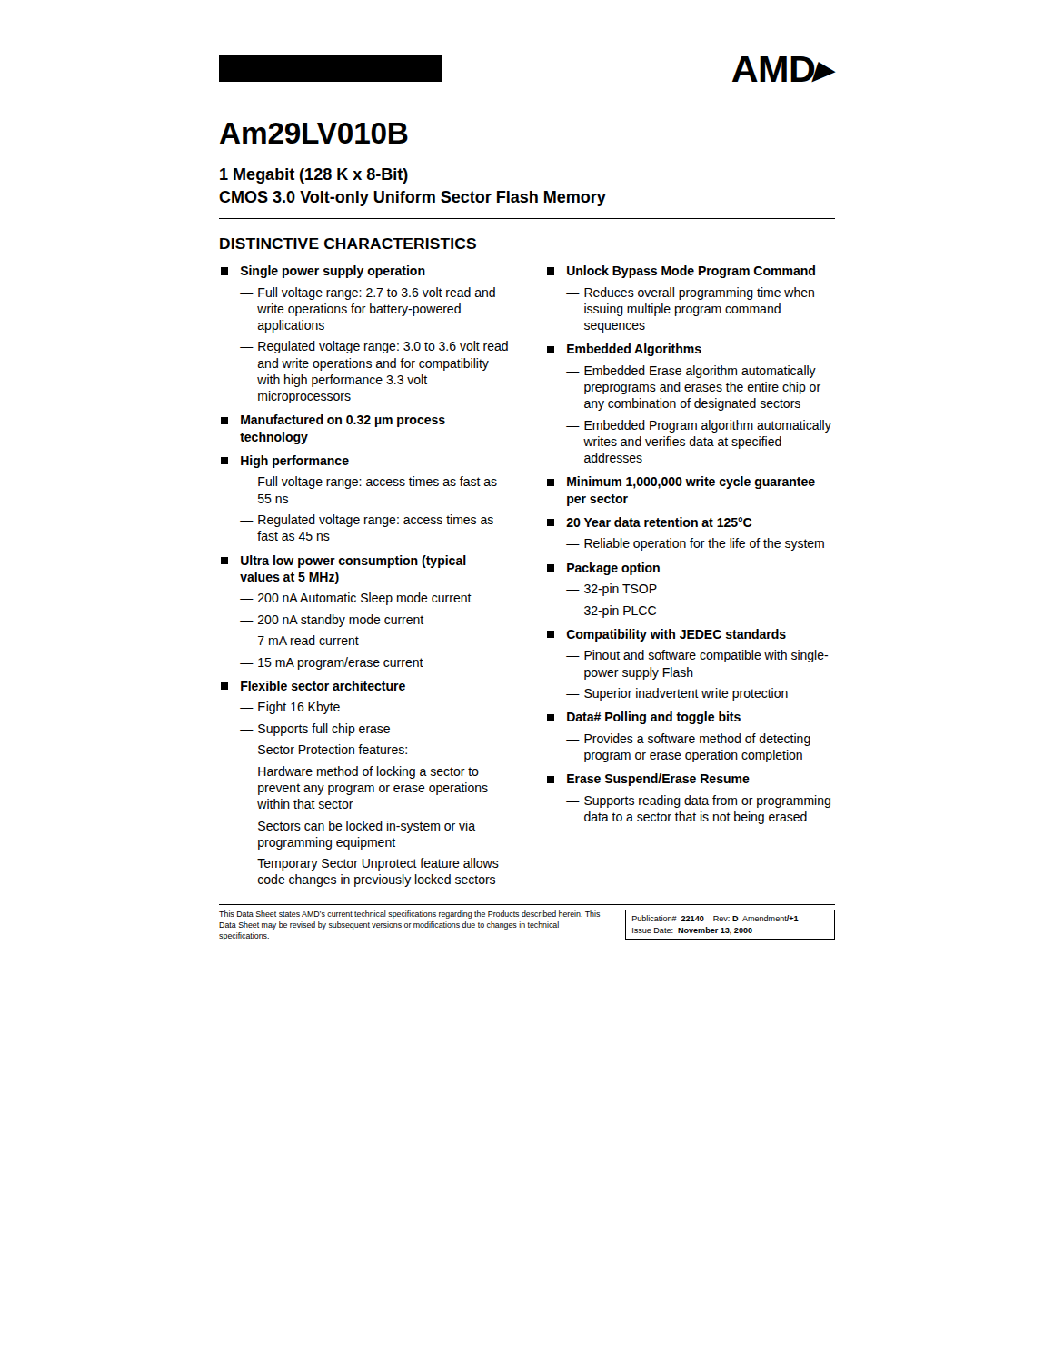AMD▸
Am29LV010B
1 Megabit (128 K x 8-Bit)
CMOS 3.0 Volt-only Uniform Sector Flash Memory
DISTINCTIVE CHARACTERISTICS
Single power supply operation
Full voltage range: 2.7 to 3.6 volt read and write operations for battery-powered applications
Regulated voltage range: 3.0 to 3.6 volt read and write operations and for compatibility with high performance 3.3 volt microprocessors
Manufactured on 0.32 µm process technology
High performance
Full voltage range: access times as fast as 55 ns
Regulated voltage range: access times as fast as 45 ns
Ultra low power consumption (typical values at 5 MHz)
200 nA Automatic Sleep mode current
200 nA standby mode current
7 mA read current
15 mA program/erase current
Flexible sector architecture
Eight 16 Kbyte
Supports full chip erase
Sector Protection features:
Hardware method of locking a sector to prevent any program or erase operations within that sector
Sectors can be locked in-system or via programming equipment
Temporary Sector Unprotect feature allows code changes in previously locked sectors
Unlock Bypass Mode Program Command
Reduces overall programming time when issuing multiple program command sequences
Embedded Algorithms
Embedded Erase algorithm automatically preprograms and erases the entire chip or any combination of designated sectors
Embedded Program algorithm automatically writes and verifies data at specified addresses
Minimum 1,000,000 write cycle guarantee per sector
20 Year data retention at 125°C
Reliable operation for the life of the system
Package option
32-pin TSOP
32-pin PLCC
Compatibility with JEDEC standards
Pinout and software compatible with single-power supply Flash
Superior inadvertent write protection
Data# Polling and toggle bits
Provides a software method of detecting program or erase operation completion
Erase Suspend/Erase Resume
Supports reading data from or programming data to a sector that is not being erased
This Data Sheet states AMD’s current technical specifications regarding the Products described herein. This Data Sheet may be revised by subsequent versions or modifications due to changes in technical specifications.
Publication# 22140 Rev: D Amendment/+1
Issue Date: November 13, 2000